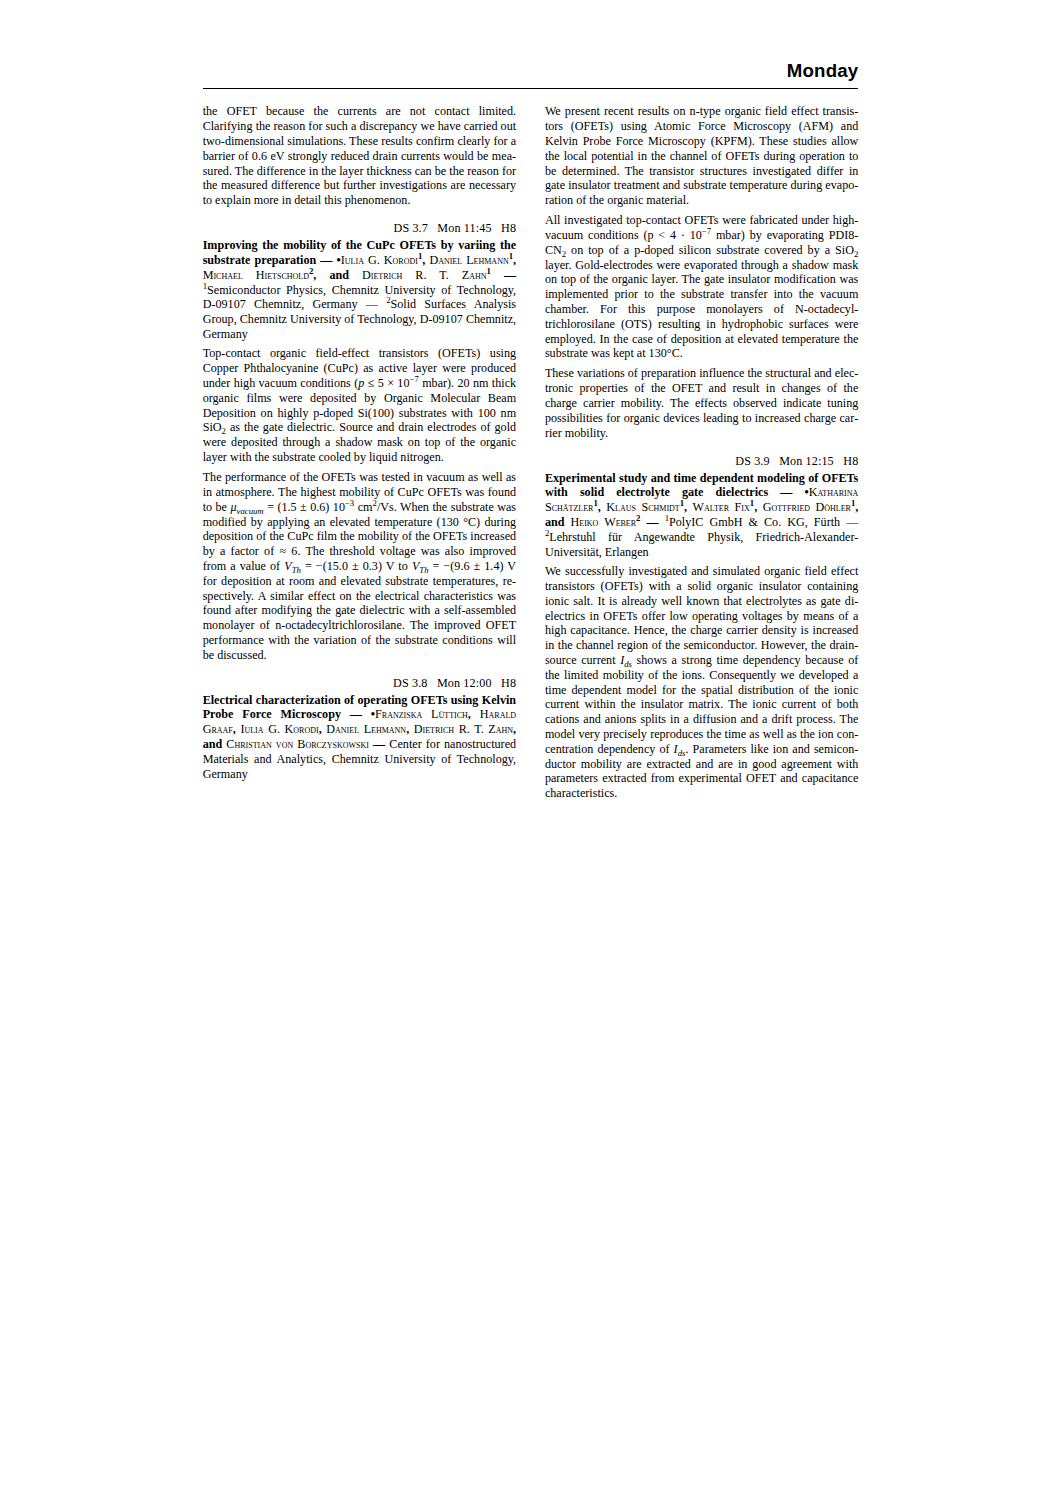Monday
the OFET because the currents are not contact limited. Clarifying the reason for such a discrepancy we have carried out two-dimensional simulations. These results confirm clearly for a barrier of 0.6 eV strongly reduced drain currents would be measured. The difference in the layer thickness can be the reason for the measured difference but further investigations are necessary to explain more in detail this phenomenon.
DS 3.7 Mon 11:45 H8
Improving the mobility of the CuPc OFETs by variing the substrate preparation — •Iulia G. Korodi1, Daniel Lehmann1, Michael Hietschold2, and Dietrich R. T. Zahn1 — 1Semiconductor Physics, Chemnitz University of Technology, D-09107 Chemnitz, Germany — 2Solid Surfaces Analysis Group, Chemnitz University of Technology, D-09107 Chemnitz, Germany
Top-contact organic field-effect transistors (OFETs) using Copper Phthalocyanine (CuPc) as active layer were produced under high vacuum conditions (p ≤ 5 × 10−7 mbar). 20 nm thick organic films were deposited by Organic Molecular Beam Deposition on highly p-doped Si(100) substrates with 100 nm SiO2 as the gate dielectric. Source and drain electrodes of gold were deposited through a shadow mask on top of the organic layer with the substrate cooled by liquid nitrogen.
The performance of the OFETs was tested in vacuum as well as in atmosphere. The highest mobility of CuPc OFETs was found to be μvacuum = (1.5 ± 0.6) 10−3 cm2/Vs. When the substrate was modified by applying an elevated temperature (130 °C) during deposition of the CuPc film the mobility of the OFETs increased by a factor of ≈ 6. The threshold voltage was also improved from a value of VTh = −(15.0 ± 0.3) V to VTh = −(9.6 ± 1.4) V for deposition at room and elevated substrate temperatures, respectively. A similar effect on the electrical characteristics was found after modifying the gate dielectric with a self-assembled monolayer of n-octadecyltrichlorosilane. The improved OFET performance with the variation of the substrate conditions will be discussed.
DS 3.8 Mon 12:00 H8
Electrical characterization of operating OFETs using Kelvin Probe Force Microscopy — •Franziska Lüttich, Harald Graaf, Iulia G. Korodi, Daniel Lehmann, Dietrich R. T. Zahn, and Christian von Borczyskowski — Center for nanostructured Materials and Analytics, Chemnitz University of Technology, Germany
We present recent results on n-type organic field effect transistors (OFETs) using Atomic Force Microscopy (AFM) and Kelvin Probe Force Microscopy (KPFM). These studies allow the local potential in the channel of OFETs during operation to be determined. The transistor structures investigated differ in gate insulator treatment and substrate temperature during evaporation of the organic material.
All investigated top-contact OFETs were fabricated under high-vacuum conditions (p < 4 · 10−7 mbar) by evaporating PDI8-CN2 on top of a p-doped silicon substrate covered by a SiO2 layer. Gold-electrodes were evaporated through a shadow mask on top of the organic layer. The gate insulator modification was implemented prior to the substrate transfer into the vacuum chamber. For this purpose monolayers of N-octadecyltrichlorosilane (OTS) resulting in hydrophobic surfaces were employed. In the case of deposition at elevated temperature the substrate was kept at 130°C.
These variations of preparation influence the structural and electronic properties of the OFET and result in changes of the charge carrier mobility. The effects observed indicate tuning possibilities for organic devices leading to increased charge carrier mobility.
DS 3.9 Mon 12:15 H8
Experimental study and time dependent modeling of OFETs with solid electrolyte gate dielectrics — •Katharina Schätzler1, Klaus Schmidt1, Walter Fix1, Gottfried Döhler1, and Heiko Weber2 — 1PolyIC GmbH & Co. KG, Fürth — 2Lehrstuhl für Angewandte Physik, Friedrich-Alexander-Universität, Erlangen
We successfully investigated and simulated organic field effect transistors (OFETs) with a solid organic insulator containing ionic salt. It is already well known that electrolytes as gate dielectrics in OFETs offer low operating voltages by means of a high capacitance. Hence, the charge carrier density is increased in the channel region of the semiconductor. However, the drain-source current Ids shows a strong time dependency because of the limited mobility of the ions. Consequently we developed a time dependent model for the spatial distribution of the ionic current within the insulator matrix. The ionic current of both cations and anions splits in a diffusion and a drift process. The model very precisely reproduces the time as well as the ion concentration dependency of Ids. Parameters like ion and semiconductor mobility are extracted and are in good agreement with parameters extracted from experimental OFET and capacitance characteristics.